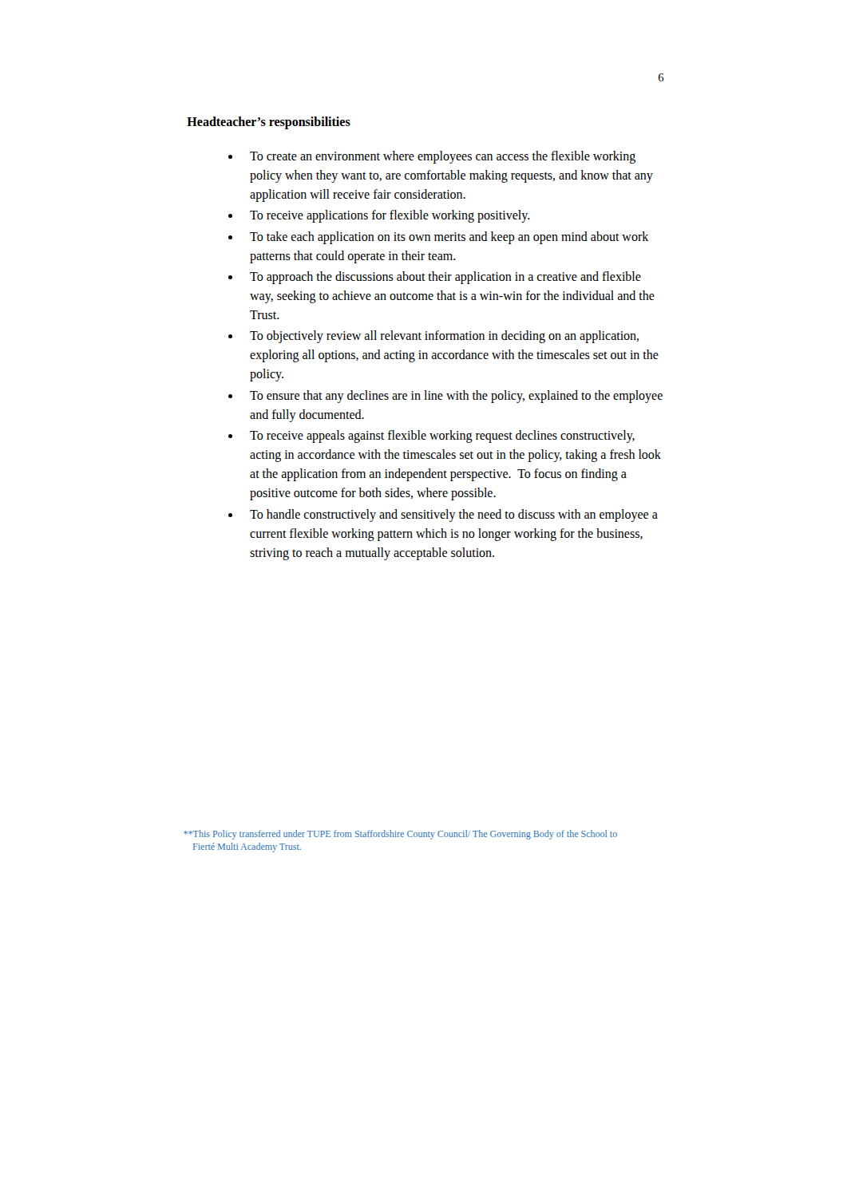6
Headteacher’s responsibilities
To create an environment where employees can access the flexible working policy when they want to, are comfortable making requests, and know that any application will receive fair consideration.
To receive applications for flexible working positively.
To take each application on its own merits and keep an open mind about work patterns that could operate in their team.
To approach the discussions about their application in a creative and flexible way, seeking to achieve an outcome that is a win-win for the individual and the Trust.
To objectively review all relevant information in deciding on an application, exploring all options, and acting in accordance with the timescales set out in the policy.
To ensure that any declines are in line with the policy, explained to the employee and fully documented.
To receive appeals against flexible working request declines constructively, acting in accordance with the timescales set out in the policy, taking a fresh look at the application from an independent perspective. To focus on finding a positive outcome for both sides, where possible.
To handle constructively and sensitively the need to discuss with an employee a current flexible working pattern which is no longer working for the business, striving to reach a mutually acceptable solution.
**This Policy transferred under TUPE from Staffordshire County Council/ The Governing Body of the School to Fierté Multi Academy Trust.